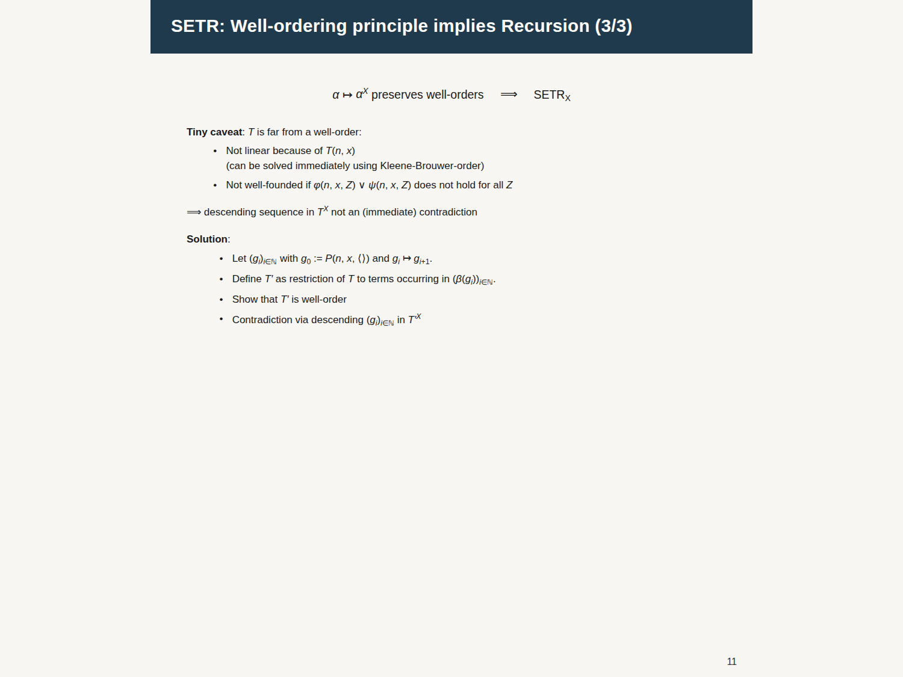SETR: Well-ordering principle implies Recursion (3/3)
α ↦ αX preserves well-orders ⟹ SETRX
Tiny caveat: T is far from a well-order:
Not linear because of T(n, x)
(can be solved immediately using Kleene-Brouwer-order)
Not well-founded if φ(n, x, Z) ∨ ψ(n, x, Z) does not hold for all Z
⟹ descending sequence in TX not an (immediate) contradiction
Solution:
Let (gi)i∈ℕ with g0 := P(n, x, ⟨⟩) and gi ↦ gi+1.
Define T′ as restriction of T to terms occurring in (β(gi))i∈ℕ.
Show that T′ is well-order
Contradiction via descending (gi)i∈ℕ in T′X
11